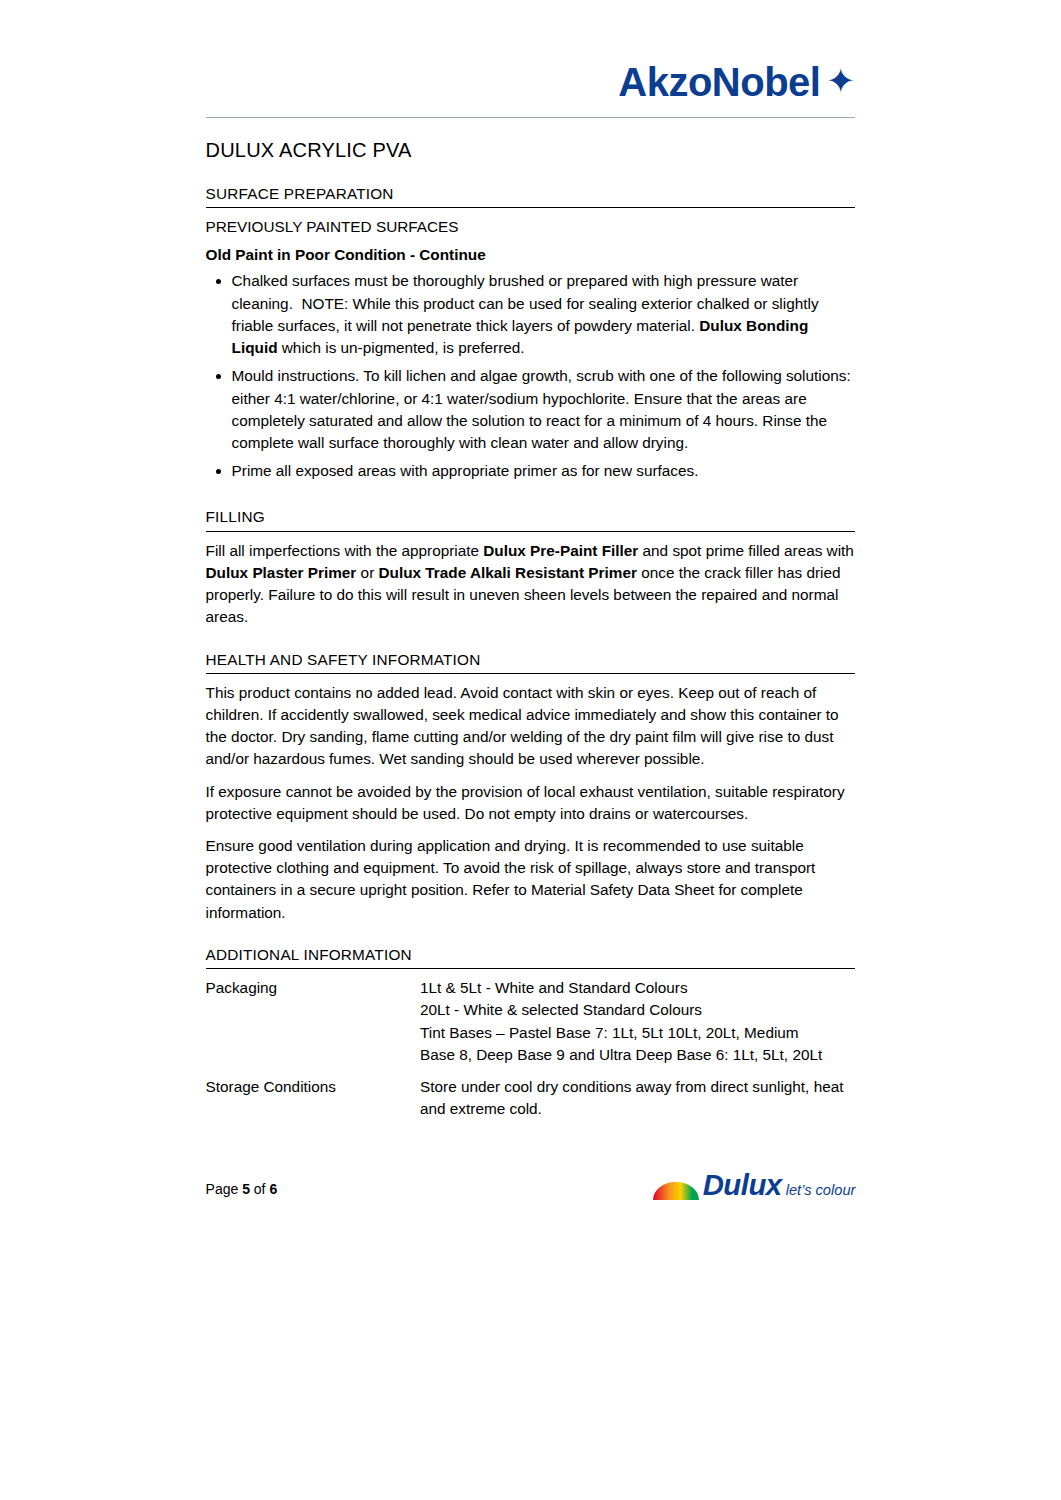AkzoNobel✦
DULUX ACRYLIC PVA
SURFACE PREPARATION
PREVIOUSLY PAINTED SURFACES
Old Paint in Poor Condition - Continue
Chalked surfaces must be thoroughly brushed or prepared with high pressure water cleaning. NOTE: While this product can be used for sealing exterior chalked or slightly friable surfaces, it will not penetrate thick layers of powdery material. Dulux Bonding Liquid which is un-pigmented, is preferred.
Mould instructions. To kill lichen and algae growth, scrub with one of the following solutions: either 4:1 water/chlorine, or 4:1 water/sodium hypochlorite. Ensure that the areas are completely saturated and allow the solution to react for a minimum of 4 hours. Rinse the complete wall surface thoroughly with clean water and allow drying.
Prime all exposed areas with appropriate primer as for new surfaces.
FILLING
Fill all imperfections with the appropriate Dulux Pre-Paint Filler and spot prime filled areas with Dulux Plaster Primer or Dulux Trade Alkali Resistant Primer once the crack filler has dried properly. Failure to do this will result in uneven sheen levels between the repaired and normal areas.
HEALTH AND SAFETY INFORMATION
This product contains no added lead. Avoid contact with skin or eyes. Keep out of reach of children. If accidently swallowed, seek medical advice immediately and show this container to the doctor. Dry sanding, flame cutting and/or welding of the dry paint film will give rise to dust and/or hazardous fumes. Wet sanding should be used wherever possible.
If exposure cannot be avoided by the provision of local exhaust ventilation, suitable respiratory protective equipment should be used. Do not empty into drains or watercourses.
Ensure good ventilation during application and drying. It is recommended to use suitable protective clothing and equipment. To avoid the risk of spillage, always store and transport containers in a secure upright position. Refer to Material Safety Data Sheet for complete information.
ADDITIONAL INFORMATION
| Packaging | 1Lt & 5Lt - White and Standard Colours 20Lt - White & selected Standard Colours Tint Bases – Pastel Base 7: 1Lt, 5Lt 10Lt, 20Lt, Medium Base 8, Deep Base 9 and Ultra Deep Base 6: 1Lt, 5Lt, 20Lt |
| Storage Conditions | Store under cool dry conditions away from direct sunlight, heat and extreme cold. |
Page 5 of 6
Dulux let’s colour